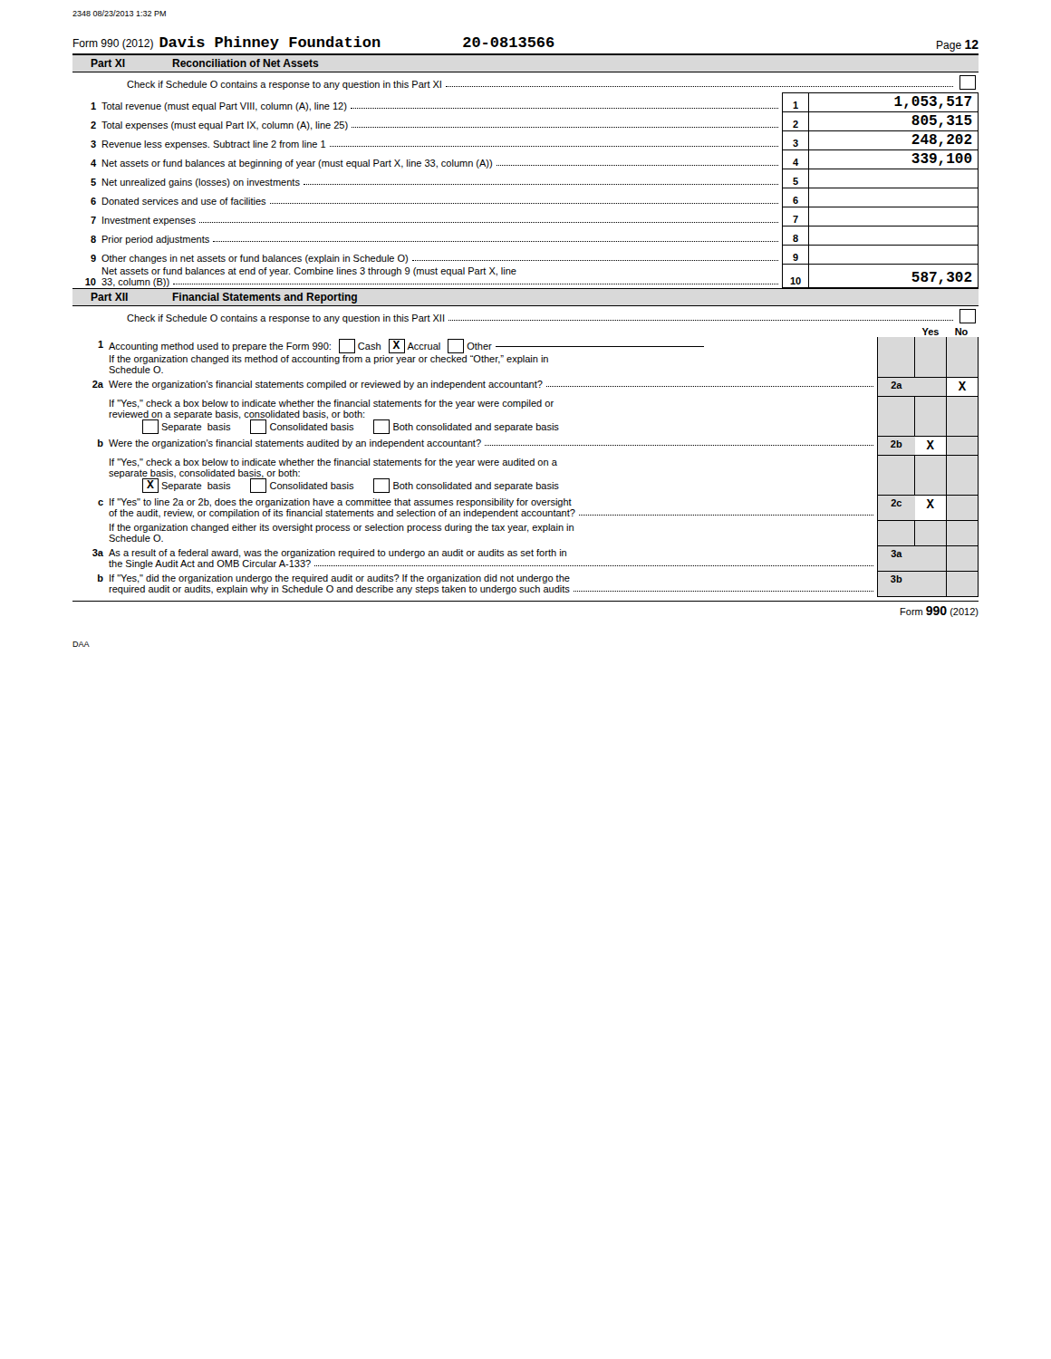2348 08/23/2013 1:32 PM
Form 990 (2012)Davis Phinney Foundation
20-0813566
Page 12
Part XI
Reconciliation of Net Assets
Check if Schedule O contains a response to any question in this Part XI
| 1 | Total revenue (must equal Part VIII, column (A), line 12) | 1 | 1,053,517 |
| 2 | Total expenses (must equal Part IX, column (A), line 25) | 2 | 805,315 |
| 3 | Revenue less expenses. Subtract line 2 from line 1 | 3 | 248,202 |
| 4 | Net assets or fund balances at beginning of year (must equal Part X, line 33, column (A)) | 4 | 339,100 |
| 5 | Net unrealized gains (losses) on investments | 5 | |
| 6 | Donated services and use of facilities | 6 | |
| 7 | Investment expenses | 7 | |
| 8 | Prior period adjustments | 8 | |
| 9 | Other changes in net assets or fund balances (explain in Schedule O) | 9 | |
| 10 | Net assets or fund balances at end of year. Combine lines 3 through 9 (must equal Part X, line 33, column (B)) | 10 | 587,302 |
Part XII
Financial Statements and Reporting
Check if Schedule O contains a response to any question in this Part XII
Yes
No
| 1 | Accounting method used to prepare the Form 990: Cash X Accrual Other If the organization changed its method of accounting from a prior year or checked “Other,” explain in Schedule O. | | | |
| 2a | Were the organization's financial statements compiled or reviewed by an independent accountant? | 2a | | X |
| | If "Yes," check a box below to indicate whether the financial statements for the year were compiled or reviewed on a separate basis, consolidated basis, or both: Separate basis Consolidated basis Both consolidated and separate basis | | | |
| b | Were the organization's financial statements audited by an independent accountant? | 2b | X | |
| | If "Yes," check a box below to indicate whether the financial statements for the year were audited on a separate basis, consolidated basis, or both: X Separate basis Consolidated basis Both consolidated and separate basis | | | |
| c | If "Yes" to line 2a or 2b, does the organization have a committee that assumes responsibility for oversight of the audit, review, or compilation of its financial statements and selection of an independent accountant? | 2c | X | |
| | If the organization changed either its oversight process or selection process during the tax year, explain in Schedule O. | | | |
| 3a | As a result of a federal award, was the organization required to undergo an audit or audits as set forth in the Single Audit Act and OMB Circular A-133? | 3a | | |
| b | If "Yes," did the organization undergo the required audit or audits? If the organization did not undergo the required audit or audits, explain why in Schedule O and describe any steps taken to undergo such audits | 3b | | |
Form 990 (2012)
DAA